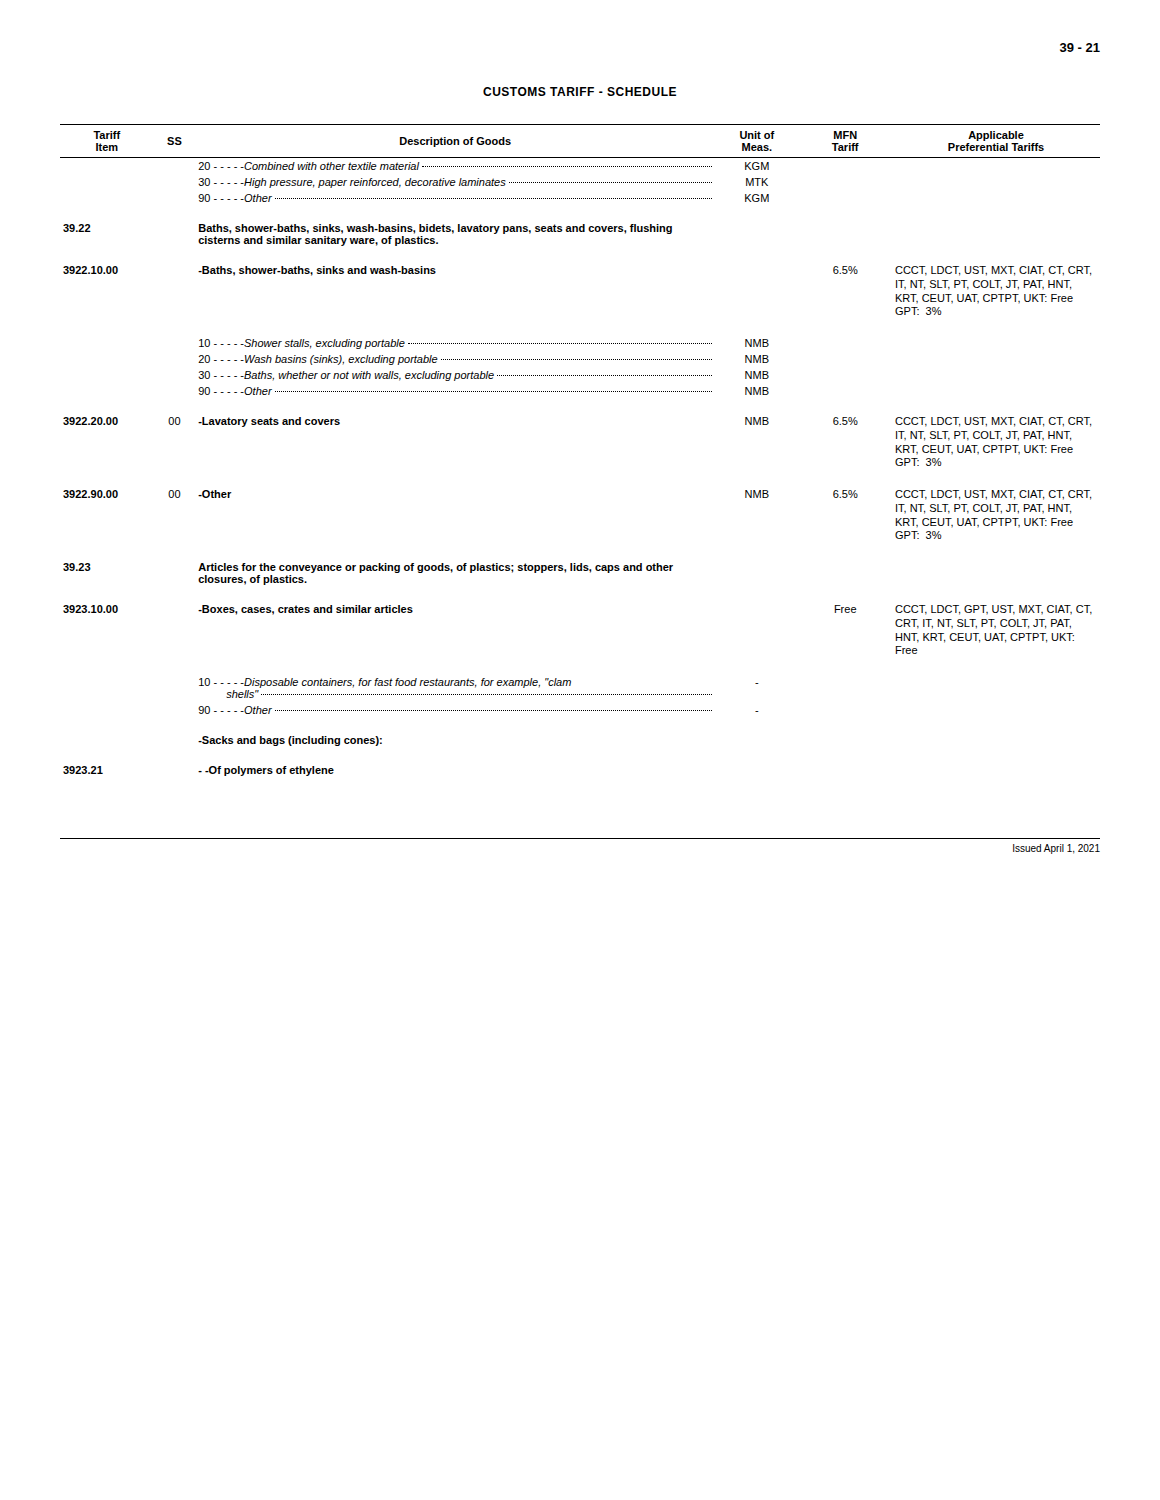39 - 21
CUSTOMS TARIFF - SCHEDULE
| Tariff Item | SS | Description of Goods | Unit of Meas. | MFN Tariff | Applicable Preferential Tariffs |
| --- | --- | --- | --- | --- | --- |
| | | 20 - - - - - Combined with other textile material | KGM | | |
| | | 30 - - - - - High pressure, paper reinforced, decorative laminates | MTK | | |
| | | 90 - - - - - Other | KGM | | |
| 39.22 | | Baths, shower-baths, sinks, wash-basins, bidets, lavatory pans, seats and covers, flushing cisterns and similar sanitary ware, of plastics. | | | |
| 3922.10.00 | | -Baths, shower-baths, sinks and wash-basins | | 6.5% | CCCT, LDCT, UST, MXT, CIAT, CT, CRT, IT, NT, SLT, PT, COLT, JT, PAT, HNT, KRT, CEUT, UAT, CPTPT, UKT: Free GPT: 3% |
| | | 10 - - - - - Shower stalls, excluding portable | NMB | | |
| | | 20 - - - - - Wash basins (sinks), excluding portable | NMB | | |
| | | 30 - - - - - Baths, whether or not with walls, excluding portable | NMB | | |
| | | 90 - - - - - Other | NMB | | |
| 3922.20.00 | 00 | -Lavatory seats and covers | NMB | 6.5% | CCCT, LDCT, UST, MXT, CIAT, CT, CRT, IT, NT, SLT, PT, COLT, JT, PAT, HNT, KRT, CEUT, UAT, CPTPT, UKT: Free GPT: 3% |
| 3922.90.00 | 00 | -Other | NMB | 6.5% | CCCT, LDCT, UST, MXT, CIAT, CT, CRT, IT, NT, SLT, PT, COLT, JT, PAT, HNT, KRT, CEUT, UAT, CPTPT, UKT: Free GPT: 3% |
| 39.23 | | Articles for the conveyance or packing of goods, of plastics; stoppers, lids, caps and other closures, of plastics. | | | |
| 3923.10.00 | | -Boxes, cases, crates and similar articles | | Free | CCCT, LDCT, GPT, UST, MXT, CIAT, CT, CRT, IT, NT, SLT, PT, COLT, JT, PAT, HNT, KRT, CEUT, UAT, CPTPT, UKT: Free |
| | | 10 - - - - - Disposable containers, for fast food restaurants, for example, "clam shells" | - | | |
| | | 90 - - - - - Other | - | | |
| | | -Sacks and bags (including cones): | | | |
| 3923.21 | | - -Of polymers of ethylene | | | |
Issued April 1, 2021